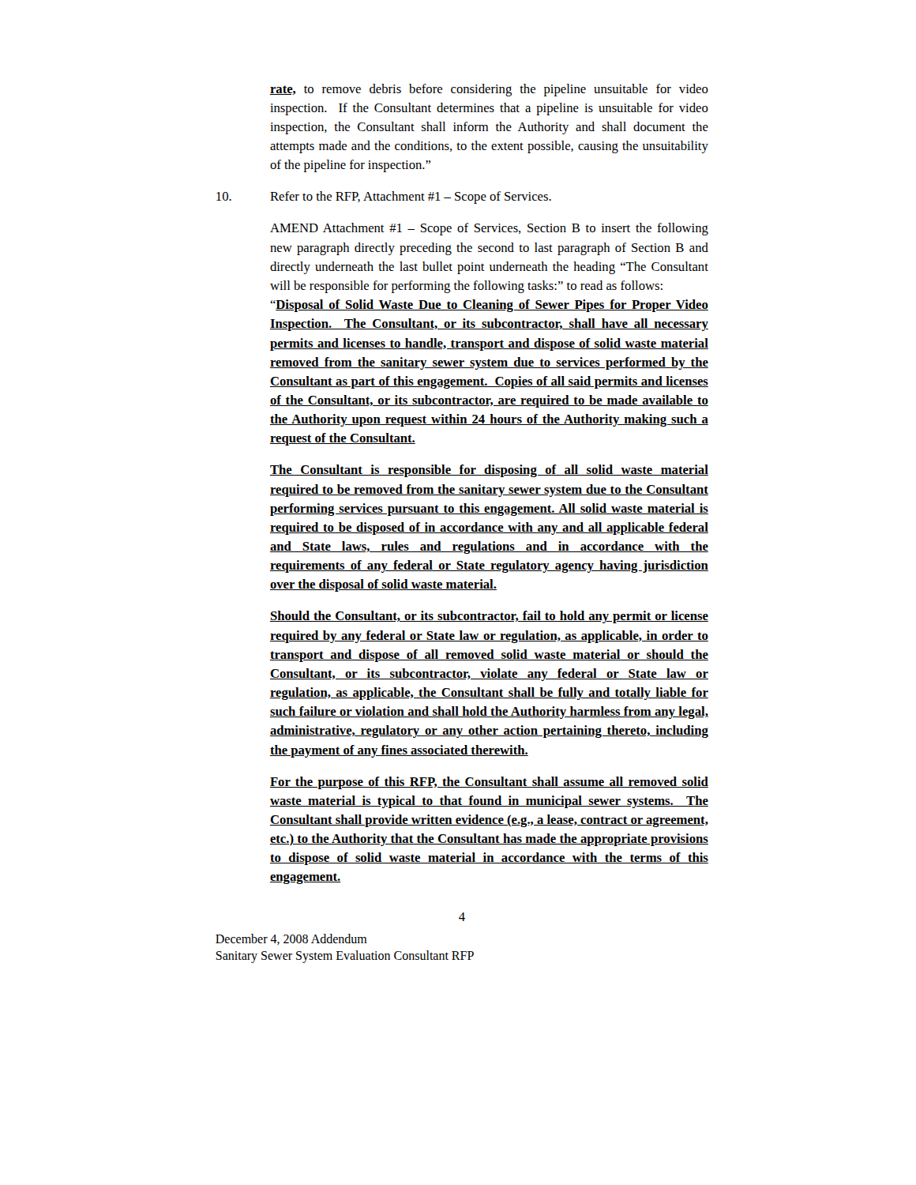rate, to remove debris before considering the pipeline unsuitable for video inspection. If the Consultant determines that a pipeline is unsuitable for video inspection, the Consultant shall inform the Authority and shall document the attempts made and the conditions, to the extent possible, causing the unsuitability of the pipeline for inspection.”
10.
Refer to the RFP, Attachment #1 – Scope of Services.
AMEND Attachment #1 – Scope of Services, Section B to insert the following new paragraph directly preceding the second to last paragraph of Section B and directly underneath the last bullet point underneath the heading “The Consultant will be responsible for performing the following tasks:” to read as follows:
“Disposal of Solid Waste Due to Cleaning of Sewer Pipes for Proper Video Inspection. The Consultant, or its subcontractor, shall have all necessary permits and licenses to handle, transport and dispose of solid waste material removed from the sanitary sewer system due to services performed by the Consultant as part of this engagement. Copies of all said permits and licenses of the Consultant, or its subcontractor, are required to be made available to the Authority upon request within 24 hours of the Authority making such a request of the Consultant.
The Consultant is responsible for disposing of all solid waste material required to be removed from the sanitary sewer system due to the Consultant performing services pursuant to this engagement. All solid waste material is required to be disposed of in accordance with any and all applicable federal and State laws, rules and regulations and in accordance with the requirements of any federal or State regulatory agency having jurisdiction over the disposal of solid waste material.
Should the Consultant, or its subcontractor, fail to hold any permit or license required by any federal or State law or regulation, as applicable, in order to transport and dispose of all removed solid waste material or should the Consultant, or its subcontractor, violate any federal or State law or regulation, as applicable, the Consultant shall be fully and totally liable for such failure or violation and shall hold the Authority harmless from any legal, administrative, regulatory or any other action pertaining thereto, including the payment of any fines associated therewith.
For the purpose of this RFP, the Consultant shall assume all removed solid waste material is typical to that found in municipal sewer systems. The Consultant shall provide written evidence (e.g., a lease, contract or agreement, etc.) to the Authority that the Consultant has made the appropriate provisions to dispose of solid waste material in accordance with the terms of this engagement.
4
December 4, 2008 Addendum
Sanitary Sewer System Evaluation Consultant RFP